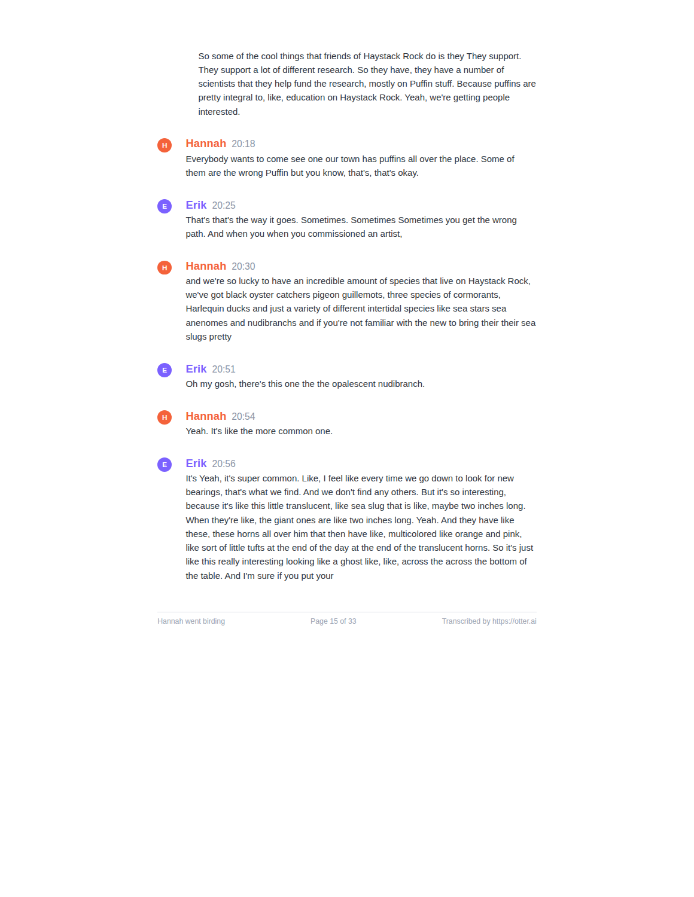So some of the cool things that friends of Haystack Rock do is they They support. They support a lot of different research. So they have, they have a number of scientists that they help fund the research, mostly on Puffin stuff. Because puffins are pretty integral to, like, education on Haystack Rock. Yeah, we're getting people interested.
H
Hannah 20:18
Everybody wants to come see one our town has puffins all over the place. Some of them are the wrong Puffin but you know, that's, that's okay.
E
Erik 20:25
That's that's the way it goes. Sometimes. Sometimes Sometimes you get the wrong path. And when you when you commissioned an artist,
H
Hannah 20:30
and we're so lucky to have an incredible amount of species that live on Haystack Rock, we've got black oyster catchers pigeon guillemots, three species of cormorants, Harlequin ducks and just a variety of different intertidal species like sea stars sea anenomes and nudibranchs and if you're not familiar with the new to bring their their sea slugs pretty
E
Erik 20:51
Oh my gosh, there's this one the the opalescent nudibranch.
H
Hannah 20:54
Yeah. It's like the more common one.
E
Erik 20:56
It's Yeah, it's super common. Like, I feel like every time we go down to look for new bearings, that's what we find. And we don't find any others. But it's so interesting, because it's like this little translucent, like sea slug that is like, maybe two inches long. When they're like, the giant ones are like two inches long. Yeah. And they have like these, these horns all over him that then have like, multicolored like orange and pink, like sort of little tufts at the end of the day at the end of the translucent horns. So it's just like this really interesting looking like a ghost like, like, across the across the bottom of the table. And I'm sure if you put your
Hannah went birding
Page 15 of 33
Transcribed by https://otter.ai